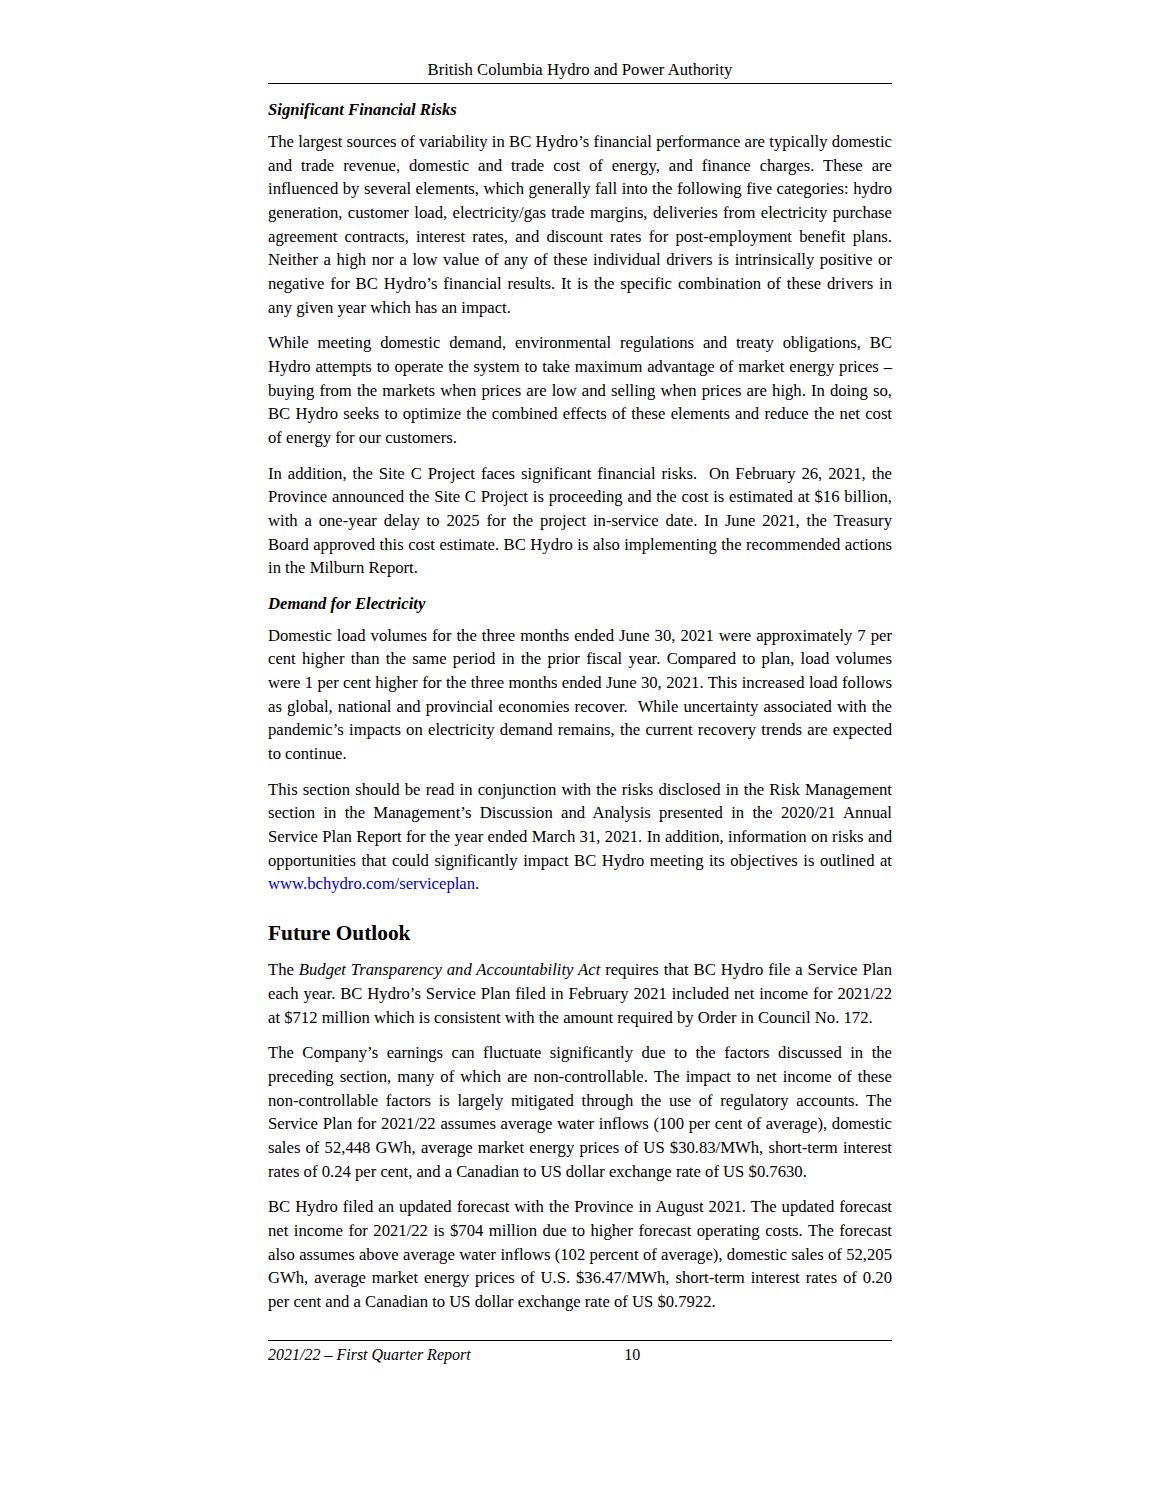British Columbia Hydro and Power Authority
Significant Financial Risks
The largest sources of variability in BC Hydro’s financial performance are typically domestic and trade revenue, domestic and trade cost of energy, and finance charges. These are influenced by several elements, which generally fall into the following five categories: hydro generation, customer load, electricity/gas trade margins, deliveries from electricity purchase agreement contracts, interest rates, and discount rates for post-employment benefit plans. Neither a high nor a low value of any of these individual drivers is intrinsically positive or negative for BC Hydro’s financial results. It is the specific combination of these drivers in any given year which has an impact.
While meeting domestic demand, environmental regulations and treaty obligations, BC Hydro attempts to operate the system to take maximum advantage of market energy prices – buying from the markets when prices are low and selling when prices are high. In doing so, BC Hydro seeks to optimize the combined effects of these elements and reduce the net cost of energy for our customers.
In addition, the Site C Project faces significant financial risks. On February 26, 2021, the Province announced the Site C Project is proceeding and the cost is estimated at $16 billion, with a one-year delay to 2025 for the project in-service date. In June 2021, the Treasury Board approved this cost estimate. BC Hydro is also implementing the recommended actions in the Milburn Report.
Demand for Electricity
Domestic load volumes for the three months ended June 30, 2021 were approximately 7 per cent higher than the same period in the prior fiscal year. Compared to plan, load volumes were 1 per cent higher for the three months ended June 30, 2021. This increased load follows as global, national and provincial economies recover. While uncertainty associated with the pandemic’s impacts on electricity demand remains, the current recovery trends are expected to continue.
This section should be read in conjunction with the risks disclosed in the Risk Management section in the Management’s Discussion and Analysis presented in the 2020/21 Annual Service Plan Report for the year ended March 31, 2021. In addition, information on risks and opportunities that could significantly impact BC Hydro meeting its objectives is outlined at www.bchydro.com/serviceplan.
Future Outlook
The Budget Transparency and Accountability Act requires that BC Hydro file a Service Plan each year. BC Hydro’s Service Plan filed in February 2021 included net income for 2021/22 at $712 million which is consistent with the amount required by Order in Council No. 172.
The Company’s earnings can fluctuate significantly due to the factors discussed in the preceding section, many of which are non-controllable. The impact to net income of these non-controllable factors is largely mitigated through the use of regulatory accounts. The Service Plan for 2021/22 assumes average water inflows (100 per cent of average), domestic sales of 52,448 GWh, average market energy prices of US $30.83/MWh, short-term interest rates of 0.24 per cent, and a Canadian to US dollar exchange rate of US $0.7630.
BC Hydro filed an updated forecast with the Province in August 2021. The updated forecast net income for 2021/22 is $704 million due to higher forecast operating costs. The forecast also assumes above average water inflows (102 percent of average), domestic sales of 52,205 GWh, average market energy prices of U.S. $36.47/MWh, short-term interest rates of 0.20 per cent and a Canadian to US dollar exchange rate of US $0.7922.
2021/22 – First Quarter Report 10